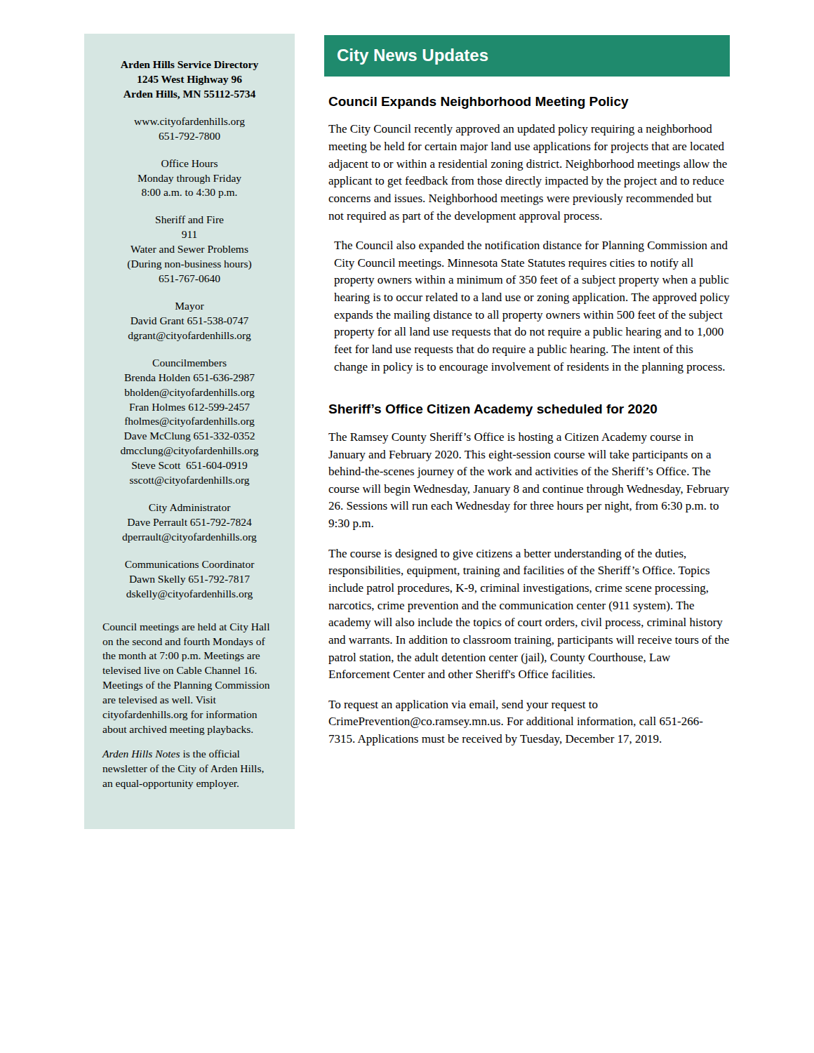Arden Hills Service Directory
1245 West Highway 96
Arden Hills, MN 55112-5734
www.cityofardenhills.org
651-792-7800
Office Hours
Monday through Friday
8:00 a.m. to 4:30 p.m.
Sheriff and Fire
911
Water and Sewer Problems
(During non-business hours)
651-767-0640
Mayor
David Grant 651-538-0747
dgrant@cityofardenhills.org
Councilmembers
Brenda Holden 651-636-2987
bholden@cityofardenhills.org
Fran Holmes 612-599-2457
fholmes@cityofardenhills.org
Dave McClung 651-332-0352
dmcclung@cityofardenhills.org
Steve Scott 651-604-0919
sscott@cityofardenhills.org
City Administrator
Dave Perrault 651-792-7824
dperrault@cityofardenhills.org
Communications Coordinator
Dawn Skelly 651-792-7817
dskelly@cityofardenhills.org
Council meetings are held at City Hall on the second and fourth Mondays of the month at 7:00 p.m. Meetings are televised live on Cable Channel 16. Meetings of the Planning Commission are televised as well. Visit cityofardenhills.org for information about archived meeting playbacks.
Arden Hills Notes is the official newsletter of the City of Arden Hills, an equal-opportunity employer.
City News Updates
Council Expands Neighborhood Meeting Policy
The City Council recently approved an updated policy requiring a neighborhood meeting be held for certain major land use applications for projects that are located adjacent to or within a residential zoning district. Neighborhood meetings allow the applicant to get feedback from those directly impacted by the project and to reduce concerns and issues. Neighborhood meetings were previously recommended but not required as part of the development approval process.
The Council also expanded the notification distance for Planning Commission and City Council meetings. Minnesota State Statutes requires cities to notify all property owners within a minimum of 350 feet of a subject property when a public hearing is to occur related to a land use or zoning application. The approved policy expands the mailing distance to all property owners within 500 feet of the subject property for all land use requests that do not require a public hearing and to 1,000 feet for land use requests that do require a public hearing. The intent of this change in policy is to encourage involvement of residents in the planning process.
Sheriff’s Office Citizen Academy scheduled for 2020
The Ramsey County Sheriff’s Office is hosting a Citizen Academy course in January and February 2020. This eight-session course will take participants on a behind-the-scenes journey of the work and activities of the Sheriff’s Office. The course will begin Wednesday, January 8 and continue through Wednesday, February 26. Sessions will run each Wednesday for three hours per night, from 6:30 p.m. to 9:30 p.m.
The course is designed to give citizens a better understanding of the duties, responsibilities, equipment, training and facilities of the Sheriff’s Office. Topics include patrol procedures, K-9, criminal investigations, crime scene processing, narcotics, crime prevention and the communication center (911 system). The academy will also include the topics of court orders, civil process, criminal history and warrants. In addition to classroom training, participants will receive tours of the patrol station, the adult detention center (jail), County Courthouse, Law Enforcement Center and other Sheriff's Office facilities.
To request an application via email, send your request to CrimePrevention@co.ramsey.mn.us. For additional information, call 651-266-7315. Applications must be received by Tuesday, December 17, 2019.